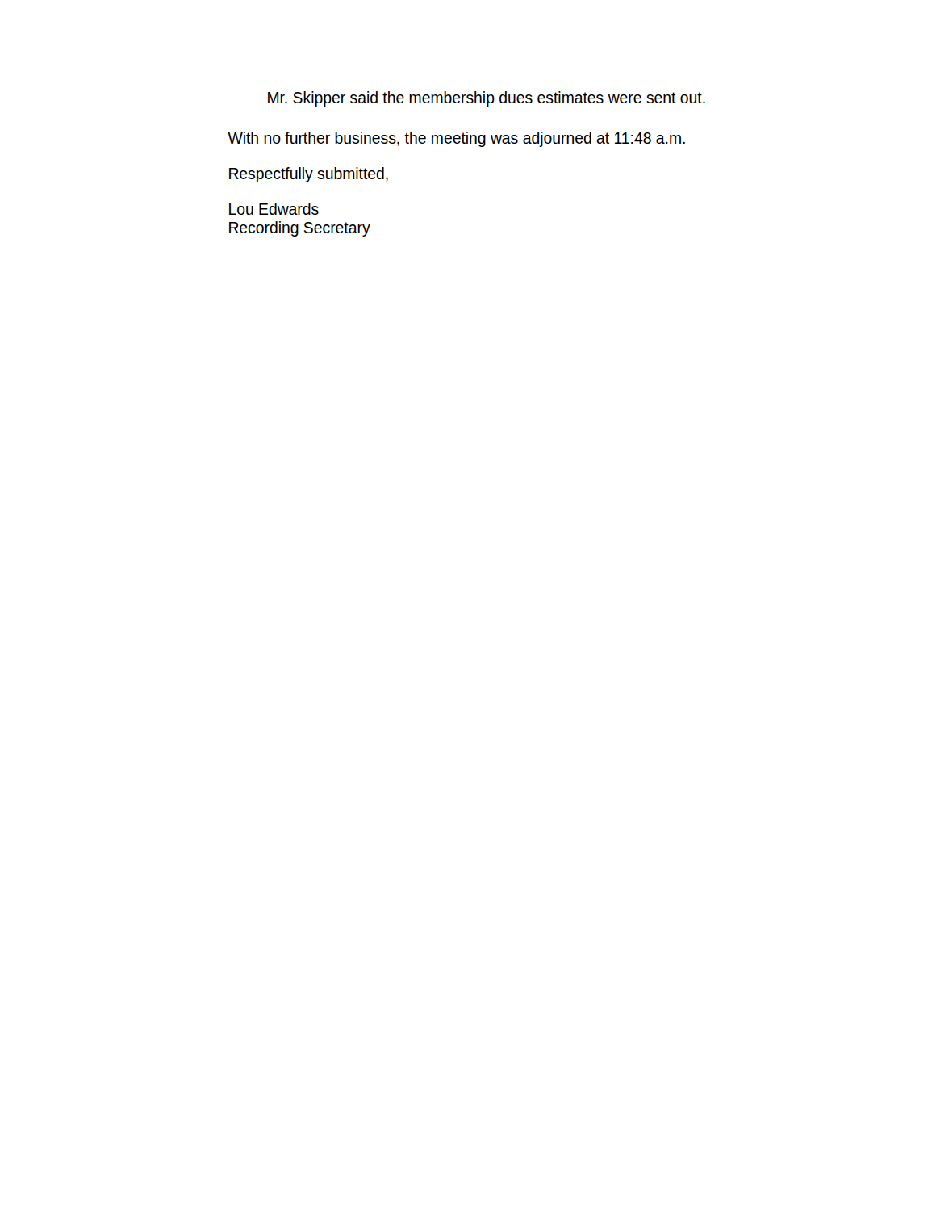Mr. Skipper said the membership dues estimates were sent out.
With no further business, the meeting was adjourned at 11:48 a.m.
Respectfully submitted,
Lou Edwards
Recording Secretary